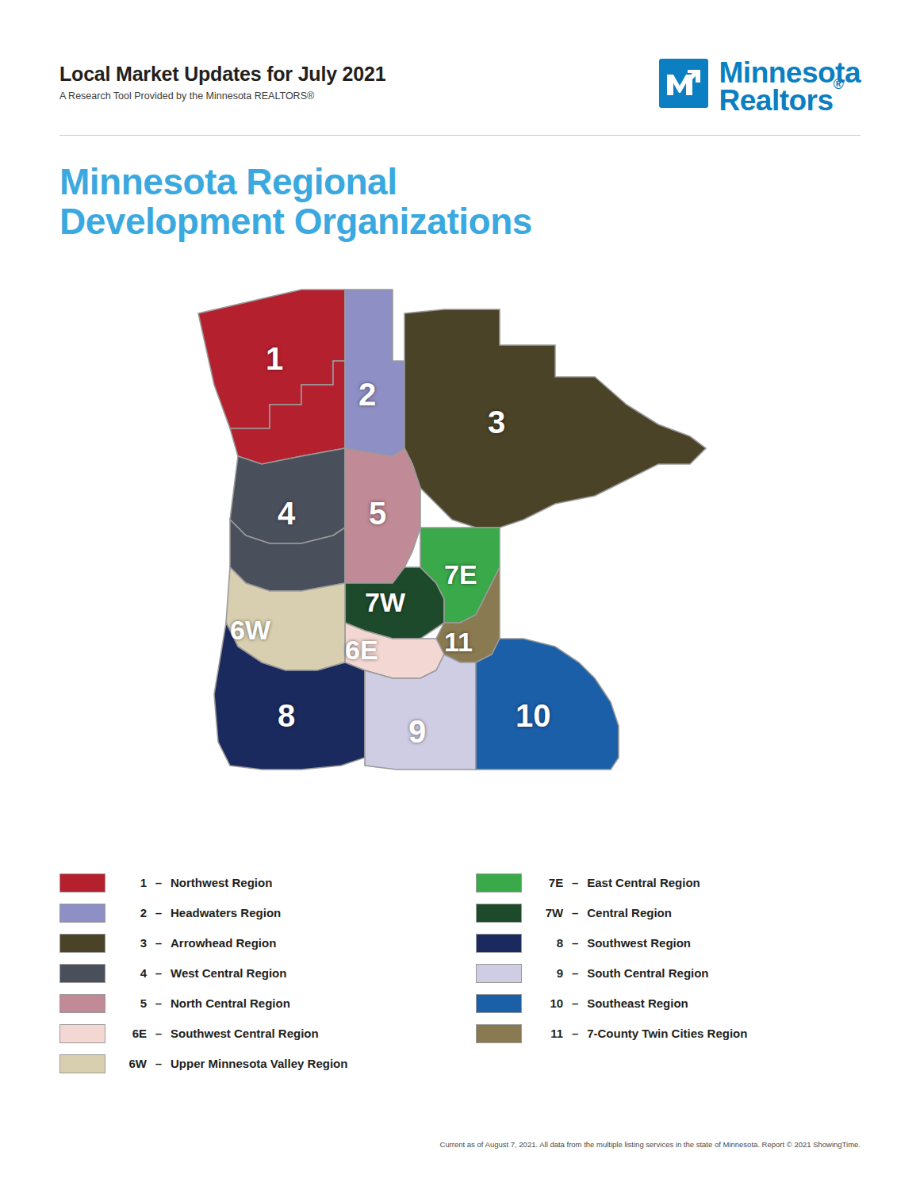Local Market Updates for July 2021
A Research Tool Provided by the Minnesota REALTORS®
Minnesota Realtors®
Minnesota Regional Development Organizations
1 2 3 4 5 7E 7W 6W 6E 11 8 9 10
1 – Northwest Region
2 – Headwaters Region
3 – Arrowhead Region
4 – West Central Region
5 – North Central Region
6E – Southwest Central Region
6W – Upper Minnesota Valley Region
7E – East Central Region
7W – Central Region
8 – Southwest Region
9 – South Central Region
10 – Southeast Region
11 – 7-County Twin Cities Region
Current as of August 7, 2021. All data from the multiple listing services in the state of Minnesota. Report © 2021 ShowingTime.